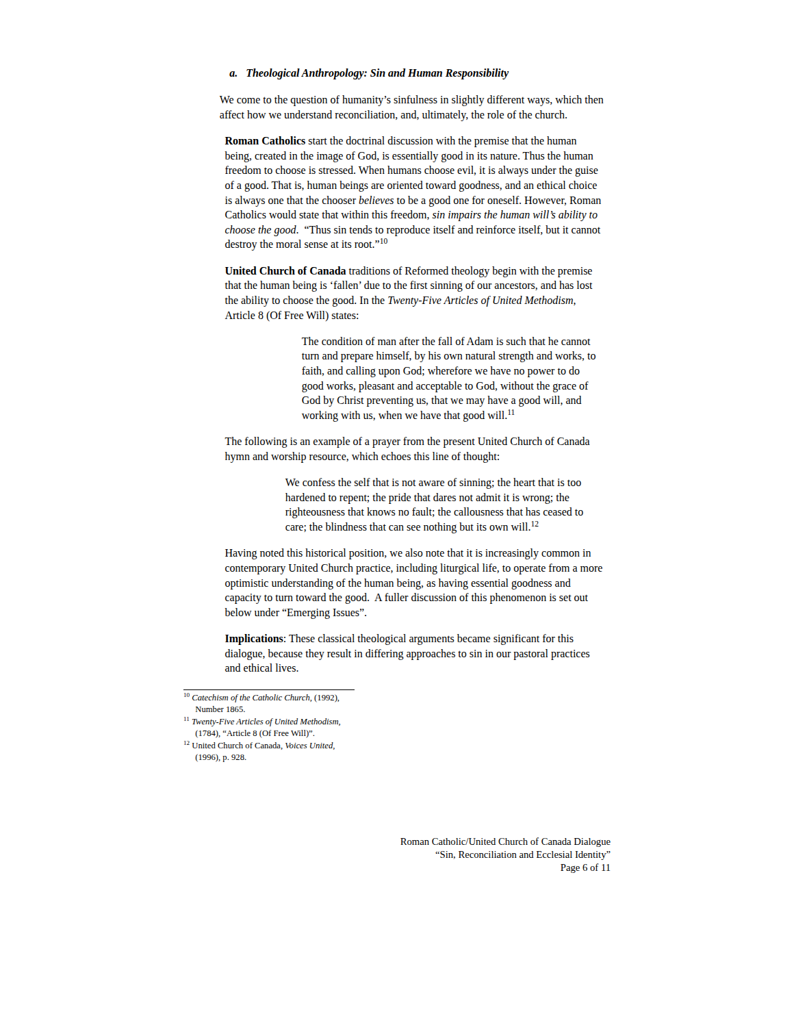a. Theological Anthropology: Sin and Human Responsibility
We come to the question of humanity’s sinfulness in slightly different ways, which then affect how we understand reconciliation, and, ultimately, the role of the church.
Roman Catholics start the doctrinal discussion with the premise that the human being, created in the image of God, is essentially good in its nature. Thus the human freedom to choose is stressed. When humans choose evil, it is always under the guise of a good. That is, human beings are oriented toward goodness, and an ethical choice is always one that the chooser believes to be a good one for oneself. However, Roman Catholics would state that within this freedom, sin impairs the human will’s ability to choose the good. “Thus sin tends to reproduce itself and reinforce itself, but it cannot destroy the moral sense at its root.”10
United Church of Canada traditions of Reformed theology begin with the premise that the human being is ‘fallen’ due to the first sinning of our ancestors, and has lost the ability to choose the good. In the Twenty-Five Articles of United Methodism, Article 8 (Of Free Will) states:
The condition of man after the fall of Adam is such that he cannot turn and prepare himself, by his own natural strength and works, to faith, and calling upon God; wherefore we have no power to do good works, pleasant and acceptable to God, without the grace of God by Christ preventing us, that we may have a good will, and working with us, when we have that good will.11
The following is an example of a prayer from the present United Church of Canada hymn and worship resource, which echoes this line of thought:
We confess the self that is not aware of sinning; the heart that is too hardened to repent; the pride that dares not admit it is wrong; the righteousness that knows no fault; the callousness that has ceased to care; the blindness that can see nothing but its own will.12
Having noted this historical position, we also note that it is increasingly common in contemporary United Church practice, including liturgical life, to operate from a more optimistic understanding of the human being, as having essential goodness and capacity to turn toward the good. A fuller discussion of this phenomenon is set out below under “Emerging Issues”.
Implications: These classical theological arguments became significant for this dialogue, because they result in differing approaches to sin in our pastoral practices and ethical lives.
10 Catechism of the Catholic Church, (1992), Number 1865.
11 Twenty-Five Articles of United Methodism, (1784), “Article 8 (Of Free Will)”.
12 United Church of Canada, Voices United, (1996), p. 928.
Roman Catholic/United Church of Canada Dialogue
“Sin, Reconciliation and Ecclesial Identity”
Page 6 of 11